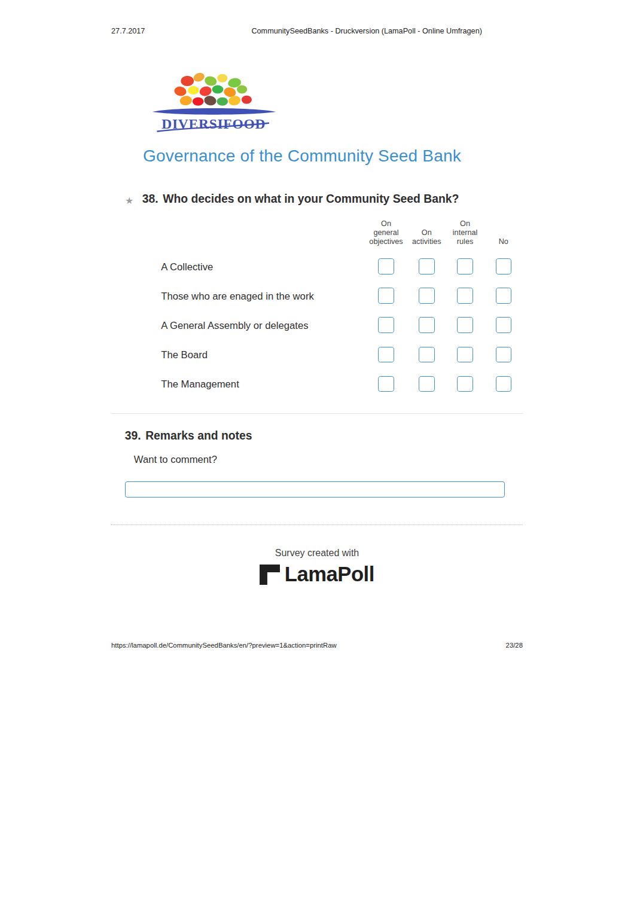27.7.2017 CommunitySeedBanks - Druckversion (LamaPoll - Online Umfragen)
DIVERSIFOOD
Governance of the Community Seed Bank
★
38. Who decides on what in your Community Seed Bank?
| | On general objectives | On activities | On internal rules | No |
| --- | --- | --- | --- | --- |
| A Collective | | | | |
| Those who are enaged in the work | | | | |
| A General Assembly or delegates | | | | |
| The Board | | | | |
| The Management | | | | |
39. Remarks and notes
Want to comment?
Survey created with
LamaPoll
https://lamapoll.de/CommunitySeedBanks/en/?preview=1&action=printRaw 23/28